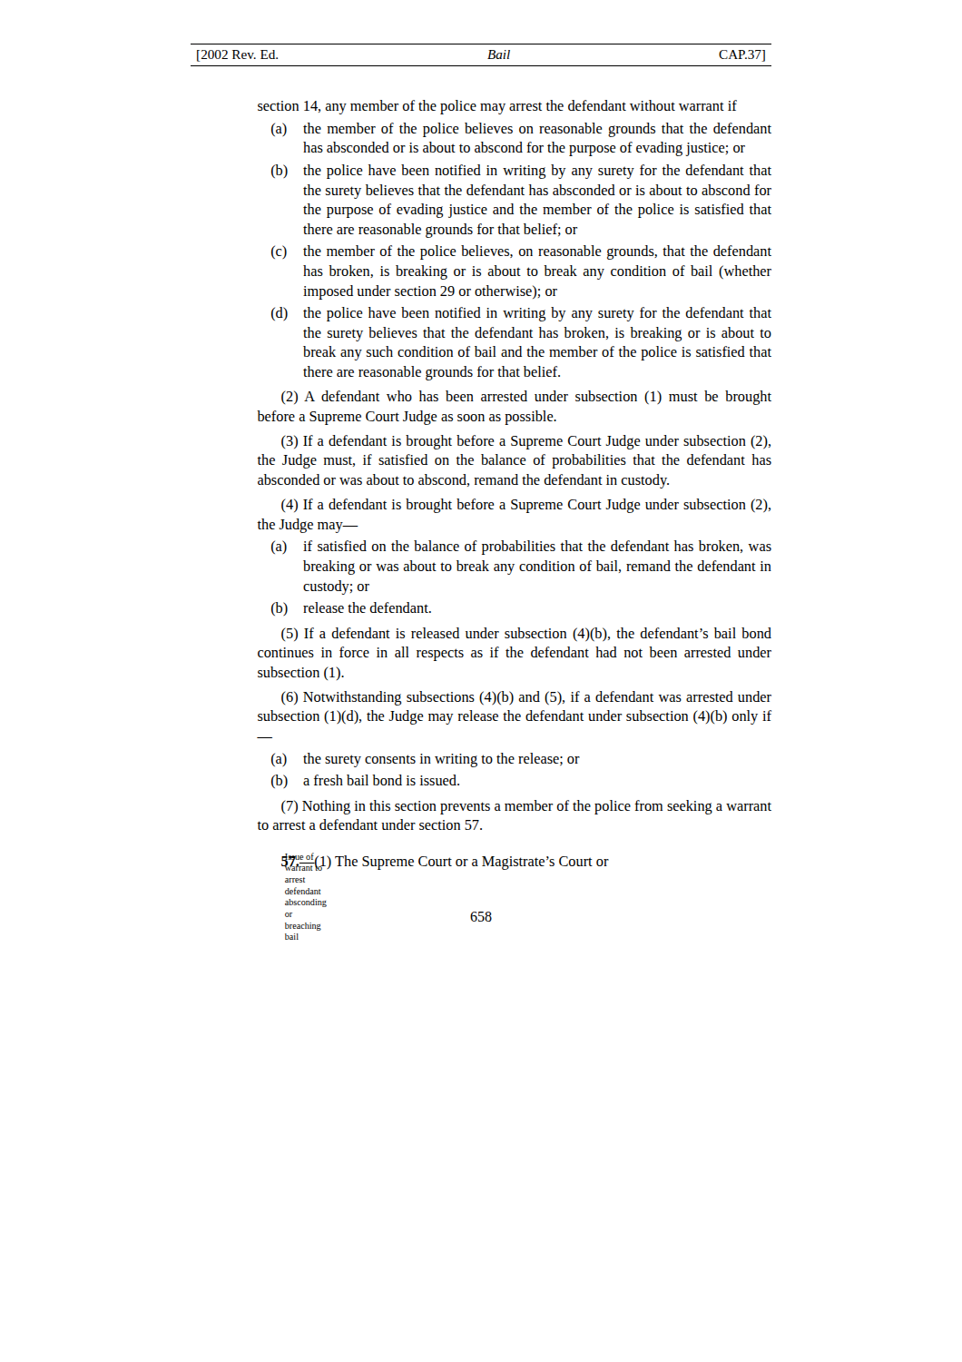[2002 Rev. Ed. Bail CAP.37]
section 14, any member of the police may arrest the defendant without warrant if
(a) the member of the police believes on reasonable grounds that the defendant has absconded or is about to abscond for the purpose of evading justice; or
(b) the police have been notified in writing by any surety for the defendant that the surety believes that the defendant has absconded or is about to abscond for the purpose of evading justice and the member of the police is satisfied that there are reasonable grounds for that belief; or
(c) the member of the police believes, on reasonable grounds, that the defendant has broken, is breaking or is about to break any condition of bail (whether imposed under section 29 or otherwise); or
(d) the police have been notified in writing by any surety for the defendant that the surety believes that the defendant has broken, is breaking or is about to break any such condition of bail and the member of the police is satisfied that there are reasonable grounds for that belief.
(2) A defendant who has been arrested under subsection (1) must be brought before a Supreme Court Judge as soon as possible.
(3) If a defendant is brought before a Supreme Court Judge under subsection (2), the Judge must, if satisfied on the balance of probabilities that the defendant has absconded or was about to abscond, remand the defendant in custody.
(4) If a defendant is brought before a Supreme Court Judge under subsection (2), the Judge may—
(a) if satisfied on the balance of probabilities that the defendant has broken, was breaking or was about to break any condition of bail, remand the defendant in custody; or
(b) release the defendant.
(5) If a defendant is released under subsection (4)(b), the defendant’s bail bond continues in force in all respects as if the defendant had not been arrested under subsection (1).
(6) Notwithstanding subsections (4)(b) and (5), if a defendant was arrested under subsection (1)(d), the Judge may release the defendant under subsection (4)(b) only if—
(a) the surety consents in writing to the release; or
(b) a fresh bail bond is issued.
(7) Nothing in this section prevents a member of the police from seeking a warrant to arrest a defendant under section 57.
Issue of warrant to arrest defendant absconding or breaching bail
57.—(1) The Supreme Court or a Magistrate’s Court or
658